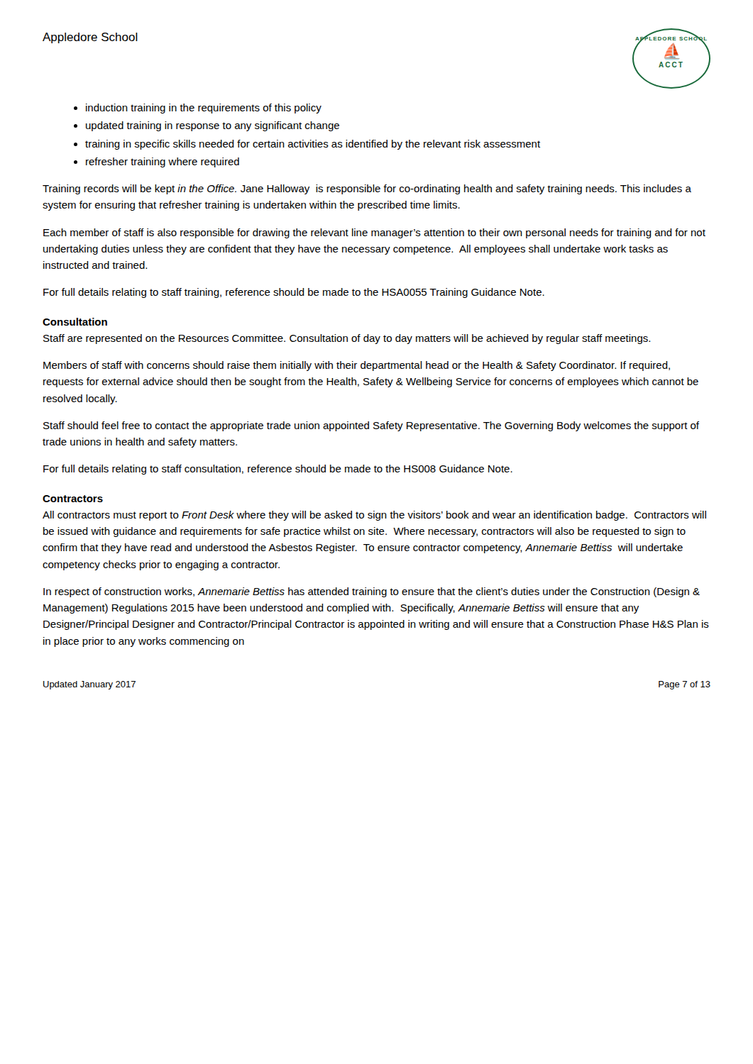Appledore School
APPLEDORE SCHOOL ⛵ ACCT
induction training in the requirements of this policy
updated training in response to any significant change
training in specific skills needed for certain activities as identified by the relevant risk assessment
refresher training where required
Training records will be kept in the Office. Jane Halloway is responsible for co-ordinating health and safety training needs. This includes a system for ensuring that refresher training is undertaken within the prescribed time limits.
Each member of staff is also responsible for drawing the relevant line manager’s attention to their own personal needs for training and for not undertaking duties unless they are confident that they have the necessary competence. All employees shall undertake work tasks as instructed and trained.
For full details relating to staff training, reference should be made to the HSA0055 Training Guidance Note.
Consultation
Staff are represented on the Resources Committee. Consultation of day to day matters will be achieved by regular staff meetings.
Members of staff with concerns should raise them initially with their departmental head or the Health & Safety Coordinator. If required, requests for external advice should then be sought from the Health, Safety & Wellbeing Service for concerns of employees which cannot be resolved locally.
Staff should feel free to contact the appropriate trade union appointed Safety Representative. The Governing Body welcomes the support of trade unions in health and safety matters.
For full details relating to staff consultation, reference should be made to the HS008 Guidance Note.
Contractors
All contractors must report to Front Desk where they will be asked to sign the visitors’ book and wear an identification badge. Contractors will be issued with guidance and requirements for safe practice whilst on site. Where necessary, contractors will also be requested to sign to confirm that they have read and understood the Asbestos Register. To ensure contractor competency, Annemarie Bettiss will undertake competency checks prior to engaging a contractor.
In respect of construction works, Annemarie Bettiss has attended training to ensure that the client’s duties under the Construction (Design & Management) Regulations 2015 have been understood and complied with. Specifically, Annemarie Bettiss will ensure that any Designer/Principal Designer and Contractor/Principal Contractor is appointed in writing and will ensure that a Construction Phase H&S Plan is in place prior to any works commencing on
Updated January 2017 Page 7 of 13